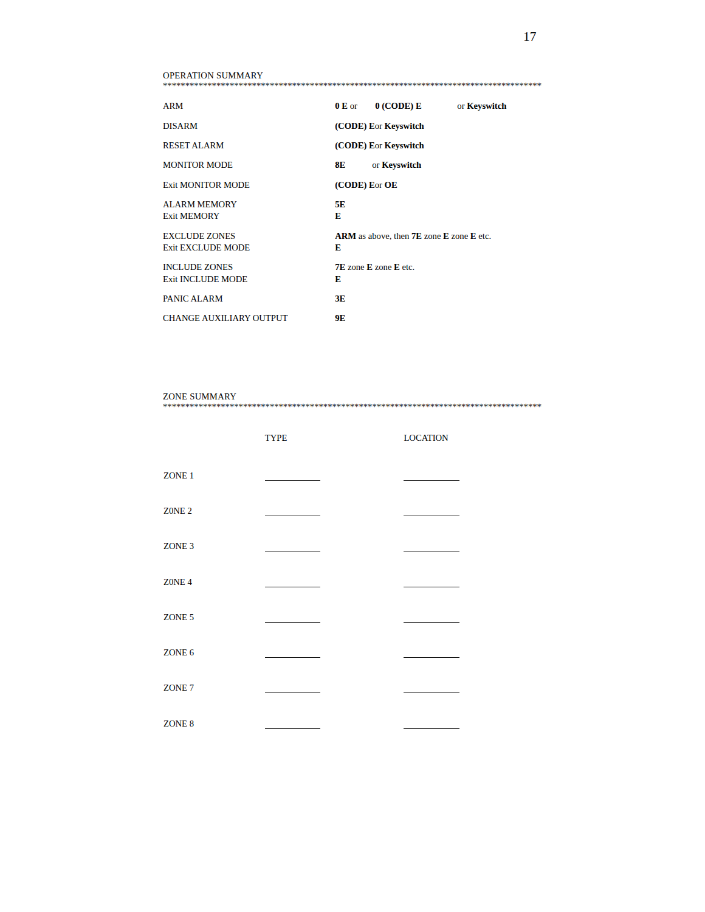17
OPERATION SUMMARY
*********************************************************************************************************
| ARM | 0 E or 0 (CODE) E or Keyswitch |
| DISARM | (CODE) E or Keyswitch |
| RESET ALARM | (CODE) E or Keyswitch |
| MONITOR MODE | 8E or Keyswitch |
| Exit MONITOR MODE | (CODE) E or OE |
| ALARM MEMORY | 5E |
| Exit MEMORY | E |
| EXCLUDE ZONES | ARM as above, then 7E zone E zone E etc. |
| Exit EXCLUDE MODE | E |
| INCLUDE ZONES | 7E zone E zone E etc. |
| Exit INCLUDE MODE | E |
| PANIC ALARM | 3E |
| CHANGE AUXILIARY OUTPUT | 9E |
ZONE SUMMARY
*********************************************************************************************************
| | TYPE | LOCATION |
| --- | --- | --- |
| ZONE 1 | | |
| Z0NE 2 | | |
| ZONE 3 | | |
| Z0NE 4 | | |
| ZONE 5 | | |
| ZONE 6 | | |
| ZONE 7 | | |
| ZONE 8 | | |